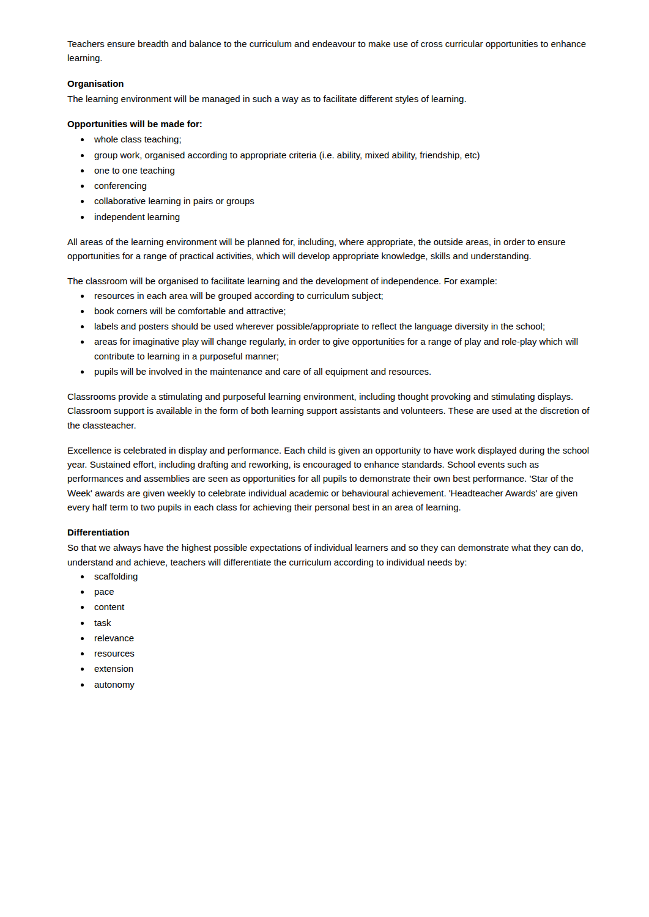Teachers ensure breadth and balance to the curriculum and endeavour to make use of cross curricular opportunities to enhance learning.
Organisation
The learning environment will be managed in such a way as to facilitate different styles of learning.
Opportunities will be made for:
whole class teaching;
group work, organised according to appropriate criteria (i.e. ability, mixed ability, friendship, etc)
one to one teaching
conferencing
collaborative learning in pairs or groups
independent learning
All areas of the learning environment will be planned for, including, where appropriate, the outside areas, in order to ensure opportunities for a range of practical activities, which will develop appropriate knowledge, skills and understanding.
The classroom will be organised to facilitate learning and the development of independence. For example:
resources in each area will be grouped according to curriculum subject;
book corners will be comfortable and attractive;
labels and posters should be used wherever possible/appropriate to reflect the language diversity in the school;
areas for imaginative play will change regularly, in order to give opportunities for a range of play and role-play which will contribute to learning in a purposeful manner;
pupils will be involved in the maintenance and care of all equipment and resources.
Classrooms provide a stimulating and purposeful learning environment, including thought provoking and stimulating displays. Classroom support is available in the form of both learning support assistants and volunteers. These are used at the discretion of the classteacher.
Excellence is celebrated in display and performance. Each child is given an opportunity to have work displayed during the school year. Sustained effort, including drafting and reworking, is encouraged to enhance standards. School events such as performances and assemblies are seen as opportunities for all pupils to demonstrate their own best performance. 'Star of the Week' awards are given weekly to celebrate individual academic or behavioural achievement. 'Headteacher Awards' are given every half term to two pupils in each class for achieving their personal best in an area of learning.
Differentiation
So that we always have the highest possible expectations of individual learners and so they can demonstrate what they can do, understand and achieve, teachers will differentiate the curriculum according to individual needs by:
scaffolding
pace
content
task
relevance
resources
extension
autonomy